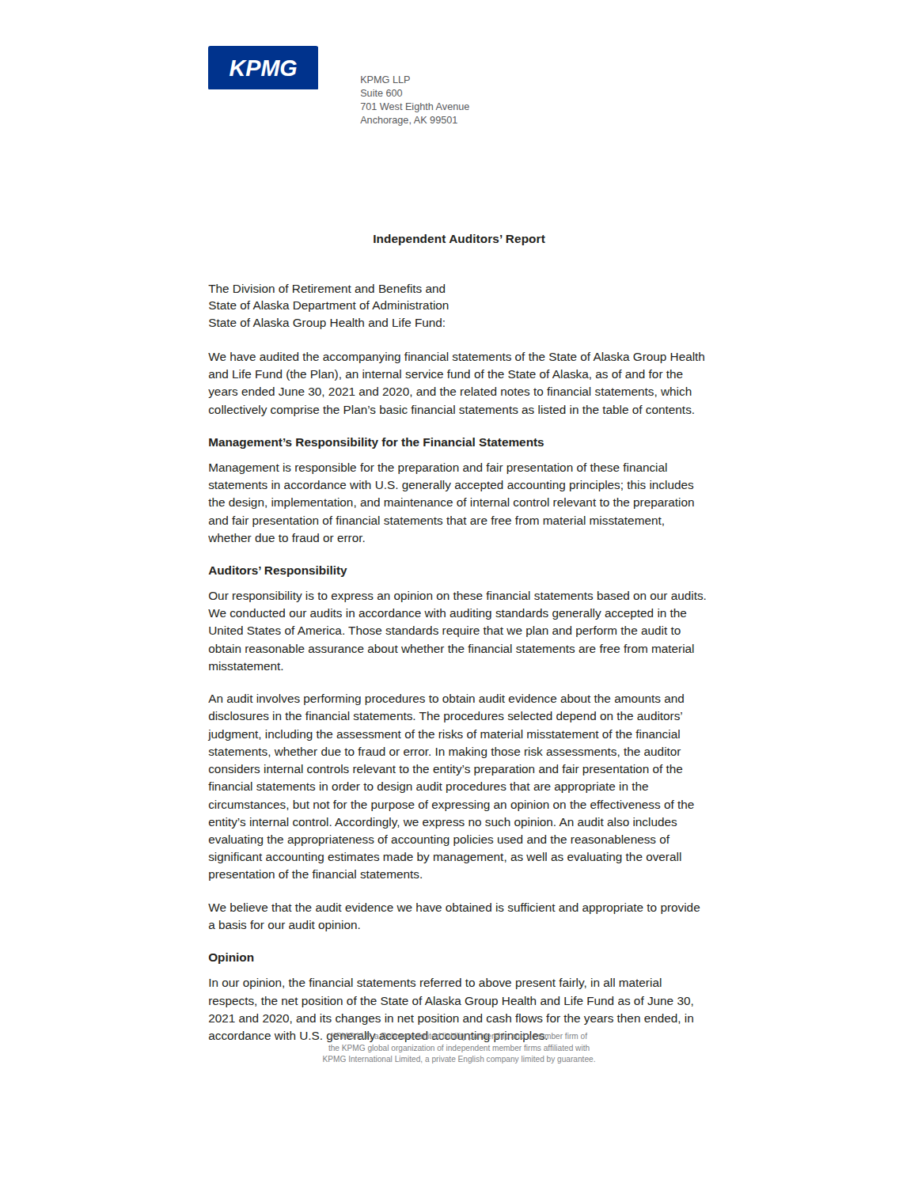KPMG
KPMG LLP
Suite 600
701 West Eighth Avenue
Anchorage, AK 99501
Independent Auditors’ Report
The Division of Retirement and Benefits and
State of Alaska Department of Administration
State of Alaska Group Health and Life Fund:
We have audited the accompanying financial statements of the State of Alaska Group Health and Life Fund (the Plan), an internal service fund of the State of Alaska, as of and for the years ended June 30, 2021 and 2020, and the related notes to financial statements, which collectively comprise the Plan’s basic financial statements as listed in the table of contents.
Management’s Responsibility for the Financial Statements
Management is responsible for the preparation and fair presentation of these financial statements in accordance with U.S. generally accepted accounting principles; this includes the design, implementation, and maintenance of internal control relevant to the preparation and fair presentation of financial statements that are free from material misstatement, whether due to fraud or error.
Auditors’ Responsibility
Our responsibility is to express an opinion on these financial statements based on our audits. We conducted our audits in accordance with auditing standards generally accepted in the United States of America. Those standards require that we plan and perform the audit to obtain reasonable assurance about whether the financial statements are free from material misstatement.
An audit involves performing procedures to obtain audit evidence about the amounts and disclosures in the financial statements. The procedures selected depend on the auditors’ judgment, including the assessment of the risks of material misstatement of the financial statements, whether due to fraud or error. In making those risk assessments, the auditor considers internal controls relevant to the entity’s preparation and fair presentation of the financial statements in order to design audit procedures that are appropriate in the circumstances, but not for the purpose of expressing an opinion on the effectiveness of the entity’s internal control. Accordingly, we express no such opinion. An audit also includes evaluating the appropriateness of accounting policies used and the reasonableness of significant accounting estimates made by management, as well as evaluating the overall presentation of the financial statements.
We believe that the audit evidence we have obtained is sufficient and appropriate to provide a basis for our audit opinion.
Opinion
In our opinion, the financial statements referred to above present fairly, in all material respects, the net position of the State of Alaska Group Health and Life Fund as of June 30, 2021 and 2020, and its changes in net position and cash flows for the years then ended, in accordance with U.S. generally accepted accounting principles.
KPMG LLP, a Delaware limited liability partnership and a member firm of
the KPMG global organization of independent member firms affiliated with
KPMG International Limited, a private English company limited by guarantee.